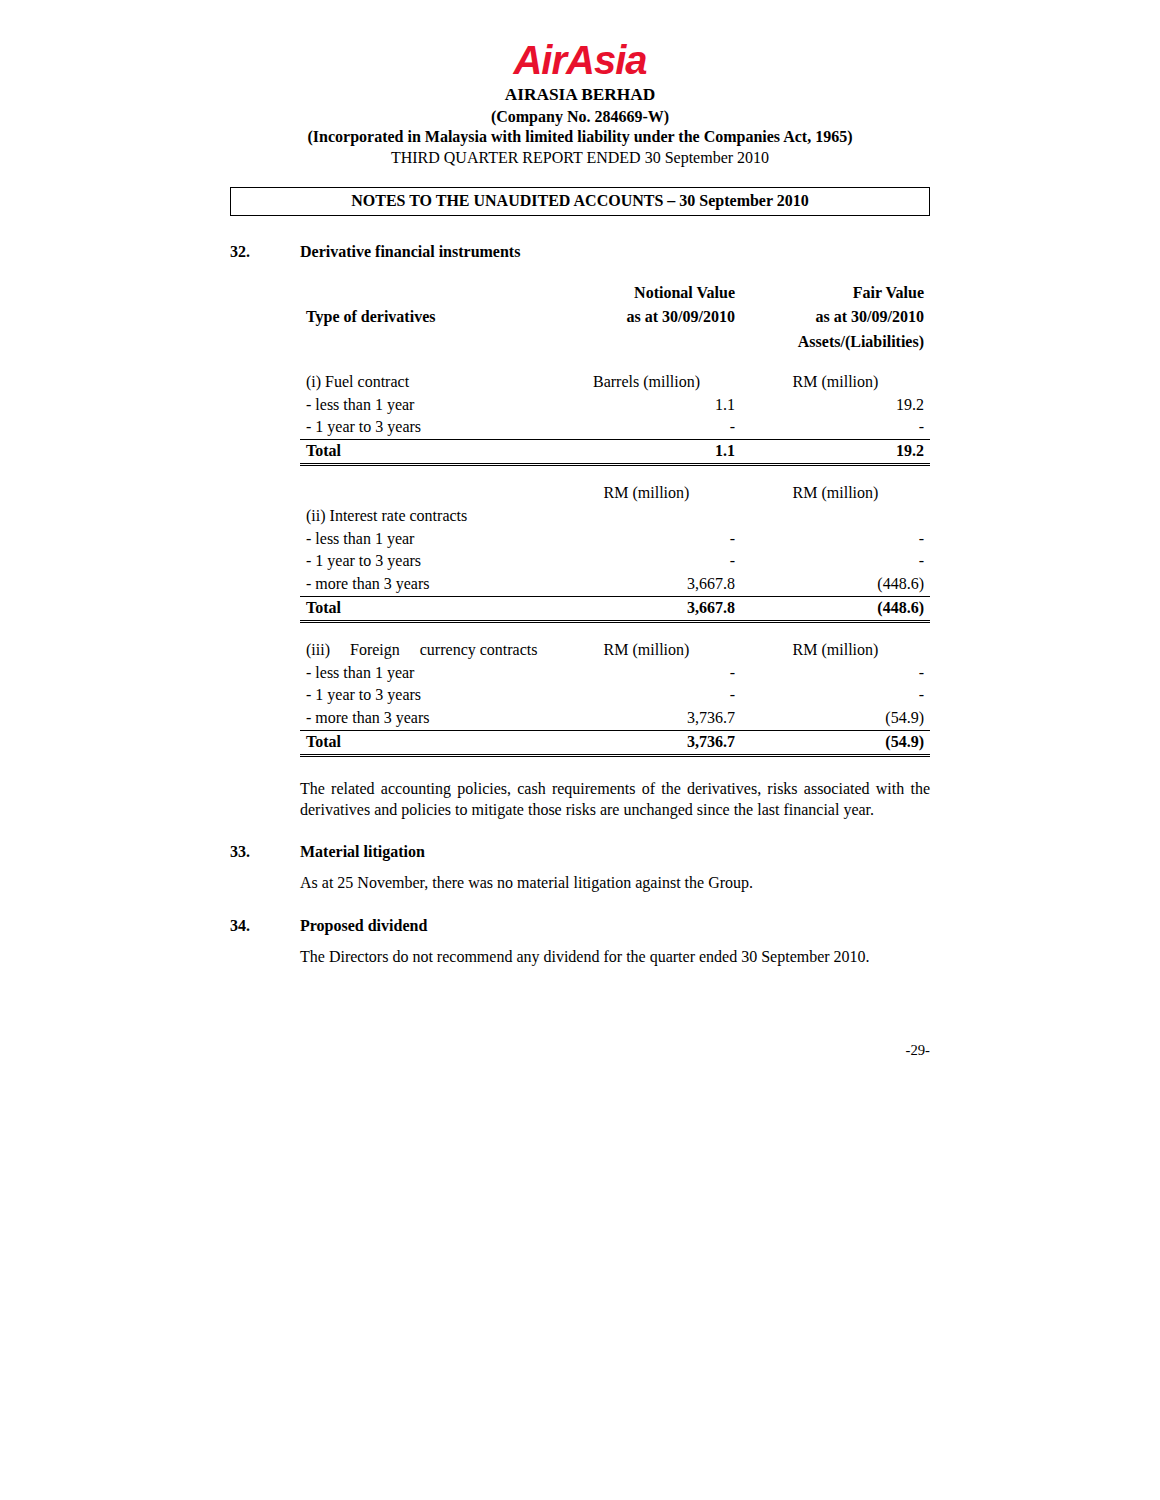AirAsia
AIRASIA BERHAD
(Company No. 284669-W)
(Incorporated in Malaysia with limited liability under the Companies Act, 1965)
THIRD QUARTER REPORT ENDED 30 September 2010
NOTES TO THE UNAUDITED ACCOUNTS – 30 September 2010
32.
Derivative financial instruments
| | Notional Value | Fair Value |
| --- | --- | --- |
| Type of derivatives | as at 30/09/2010 | as at 30/09/2010 |
| | | Assets/(Liabilities) |
| (i) Fuel contract | Barrels (million) | RM (million) |
| - less than 1 year | 1.1 | 19.2 |
| - 1 year to 3 years | - | - |
| Total | 1.1 | 19.2 |
| | RM (million) | RM (million) |
| (ii) Interest rate contracts | | |
| - less than 1 year | - | - |
| - 1 year to 3 years | - | - |
| - more than 3 years | 3,667.8 | (448.6) |
| Total | 3,667.8 | (448.6) |
| (iii) Foreign currency contracts | RM (million) | RM (million) |
| - less than 1 year | - | - |
| - 1 year to 3 years | - | - |
| - more than 3 years | 3,736.7 | (54.9) |
| Total | 3,736.7 | (54.9) |
The related accounting policies, cash requirements of the derivatives, risks associated with the derivatives and policies to mitigate those risks are unchanged since the last financial year.
33.
Material litigation
As at 25 November, there was no material litigation against the Group.
34.
Proposed dividend
The Directors do not recommend any dividend for the quarter ended 30 September 2010.
-29-